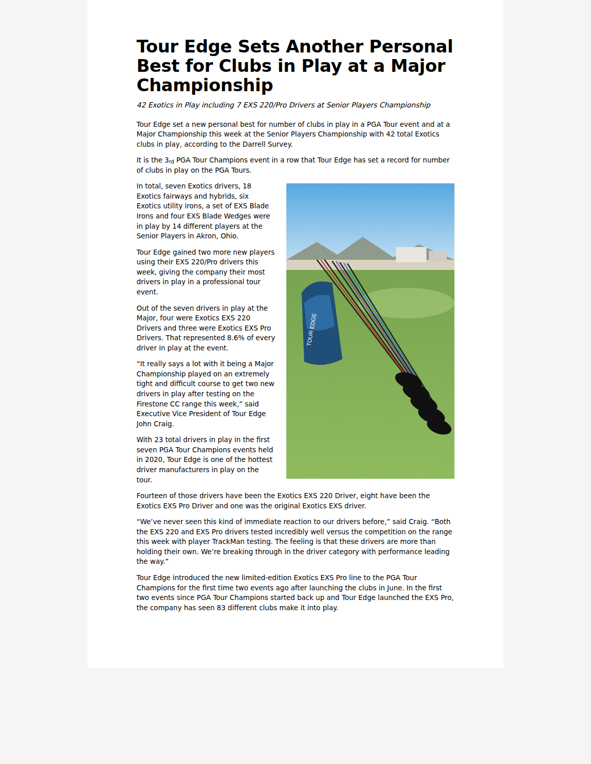Tour Edge Sets Another Personal Best for Clubs in Play at a Major Championship
42 Exotics in Play including 7 EXS 220/Pro Drivers at Senior Players Championship
Tour Edge set a new personal best for number of clubs in play in a PGA Tour event and at a Major Championship this week at the Senior Players Championship with 42 total Exotics clubs in play, according to the Darrell Survey.
It is the 3rd PGA Tour Champions event in a row that Tour Edge has set a record for number of clubs in play on the PGA Tours.
In total, seven Exotics drivers, 18 Exotics fairways and hybrids, six Exotics utility irons, a set of EXS Blade Irons and four EXS Blade Wedges were in play by 14 different players at the Senior Players in Akron, Ohio.
Tour Edge gained two more new players using their EXS 220/Pro drivers this week, giving the company their most drivers in play in a professional tour event.
Out of the seven drivers in play at the Major, four were Exotics EXS 220 Drivers and three were Exotics EXS Pro Drivers. That represented 8.6% of every driver in play at the event.
“It really says a lot with it being a Major Championship played on an extremely tight and difficult course to get two new drivers in play after testing on the Firestone CC range this week,” said Executive Vice President of Tour Edge John Craig.
With 23 total drivers in play in the first seven PGA Tour Champions events held in 2020, Tour Edge is one of the hottest driver manufacturers in play on the tour.
Fourteen of those drivers have been the Exotics EXS 220 Driver, eight have been the Exotics EXS Pro Driver and one was the original Exotics EXS driver.
“We’ve never seen this kind of immediate reaction to our drivers before,” said Craig. “Both the EXS 220 and EXS Pro drivers tested incredibly well versus the competition on the range this week with player TrackMan testing. The feeling is that these drivers are more than holding their own. We’re breaking through in the driver category with performance leading the way.”
Tour Edge introduced the new limited-edition Exotics EXS Pro line to the PGA Tour Champions for the first time two events ago after launching the clubs in June. In the first two events since PGA Tour Champions started back up and Tour Edge launched the EXS Pro, the company has seen 83 different clubs make it into play.